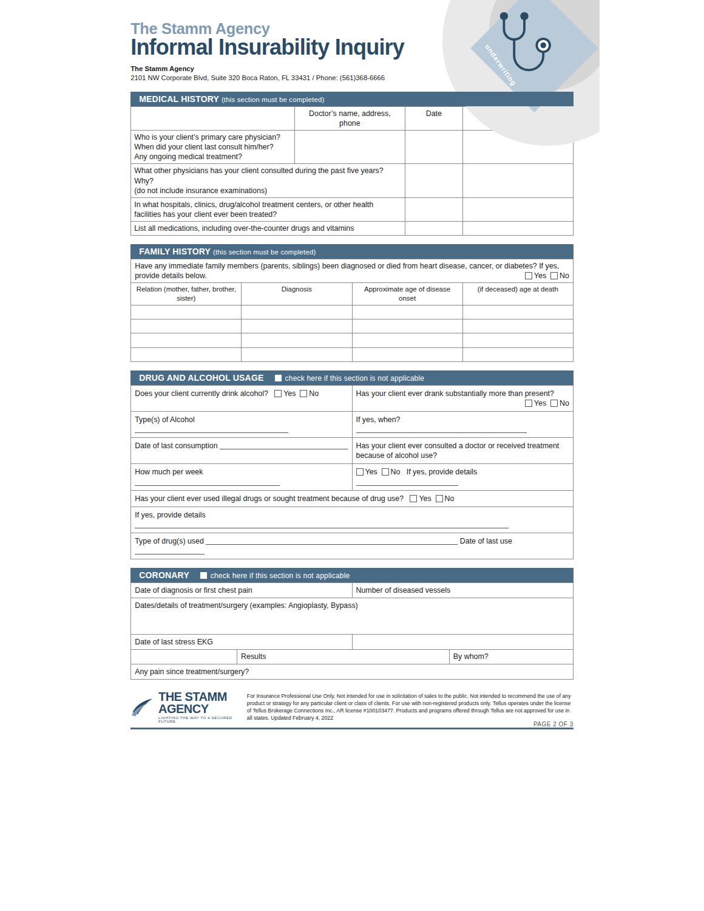underwriting
The Stamm Agency
Informal Insurability Inquiry
The Stamm Agency
2101 NW Corporate Blvd, Suite 320 Boca Raton, FL 33431 / Phone: (561)368-6666
MEDICAL HISTORY (this section must be completed)
| | Doctor’s name, address, phone | Date | Illness/Reason |
| --- | --- | --- | --- |
| Who is your client’s primary care physician? When did your client last consult him/her? Any ongoing medical treatment? | | | |
| What other physicians has your client consulted during the past five years? Why? (do not include insurance examinations) | | |
| In what hospitals, clinics, drug/alcohol treatment centers, or other health facilities has your client ever been treated? | | |
| List all medications, including over-the-counter drugs and vitamins | | |
FAMILY HISTORY (this section must be completed)
| Have any immediate family members (parents, siblings) been diagnosed or died from heart disease, cancer, or diabetes? If yes, provide details below. Yes No |
| Relation (mother, father, brother, sister) | Diagnosis | Approximate age of disease onset | (if deceased) age at death |
DRUG AND ALCOHOL USAGE check here if this section is not applicable
| Does your client currently drink alcohol? Yes No | Has your client ever drank substantially more than present? Yes No |
| Type(s) of Alcohol | If yes, when? |
| Date of last consumption | Has your client ever consulted a doctor or received treatment because of alcohol use? |
| How much per week | Yes No If yes, provide details |
| Has your client ever used illegal drugs or sought treatment because of drug use? Yes No |
| If yes, provide details |
| Type of drug(s) used Date of last use |
CORONARY check here if this section is not applicable
| Date of diagnosis or first chest pain | Number of diseased vessels |
| Dates/details of treatment/surgery (examples: Angioplasty, Bypass) |
| Date of last stress EKG | |
| | Results | By whom? |
| Any pain since treatment/surgery? |
THE STAMM
AGENCY
LIGHTING THE WAY TO A SECURED FUTURE
For Insurance Professional Use Only. Not intended for use in solicitation of sales to the public. Not intended to recommend the use of any product or strategy for any particular client or class of clients. For use with non-registered products only. Tellus operates under the license of Tellus Brokerage Connections Inc., AR license #100103477. Products and programs offered through Tellus are not approved for use in all states. Updated February 4, 2022
PAGE 2 OF 3